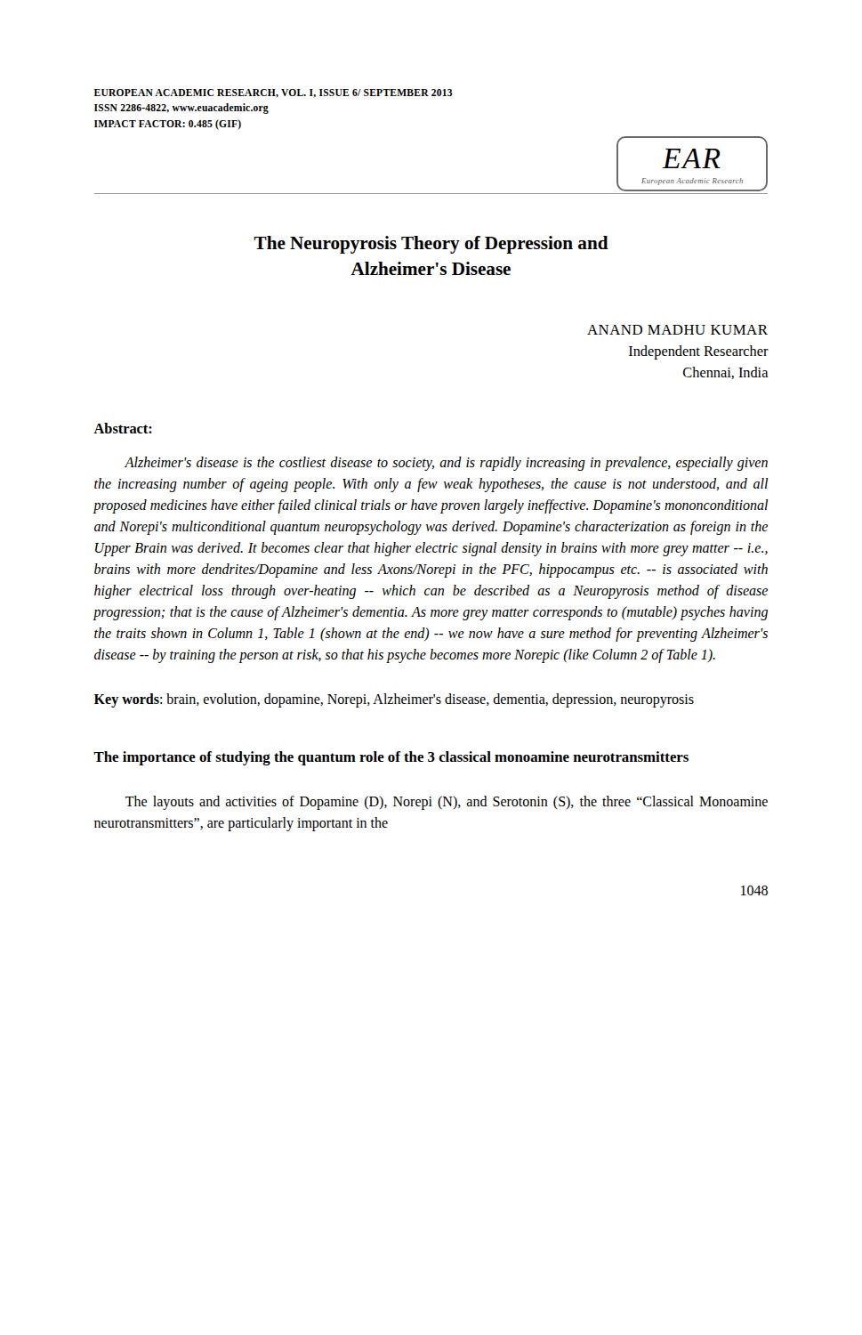EUROPEAN ACADEMIC RESEARCH, VOL. I, ISSUE 6/ SEPTEMBER 2013 ISSN 2286-4822, www.euacademic.org IMPACT FACTOR: 0.485 (GIF)
EAR
European Academic Research
The Neuropyrosis Theory of Depression and
Alzheimer's Disease
ANAND MADHU KUMAR
Independent Researcher
Chennai, India
Abstract:
Alzheimer's disease is the costliest disease to society, and is rapidly increasing in prevalence, especially given the increasing number of ageing people. With only a few weak hypotheses, the cause is not understood, and all proposed medicines have either failed clinical trials or have proven largely ineffective. Dopamine's mononconditional and Norepi's multiconditional quantum neuropsychology was derived. Dopamine's characterization as foreign in the Upper Brain was derived. It becomes clear that higher electric signal density in brains with more grey matter -- i.e., brains with more dendrites/Dopamine and less Axons/Norepi in the PFC, hippocampus etc. -- is associated with higher electrical loss through over-heating -- which can be described as a Neuropyrosis method of disease progression; that is the cause of Alzheimer's dementia. As more grey matter corresponds to (mutable) psyches having the traits shown in Column 1, Table 1 (shown at the end) -- we now have a sure method for preventing Alzheimer's disease -- by training the person at risk, so that his psyche becomes more Norepic (like Column 2 of Table 1).
Key words: brain, evolution, dopamine, Norepi, Alzheimer's disease, dementia, depression, neuropyrosis
The importance of studying the quantum role of the 3 classical monoamine neurotransmitters
The layouts and activities of Dopamine (D), Norepi (N), and Serotonin (S), the three “Classical Monoamine neurotransmitters”, are particularly important in the
1048